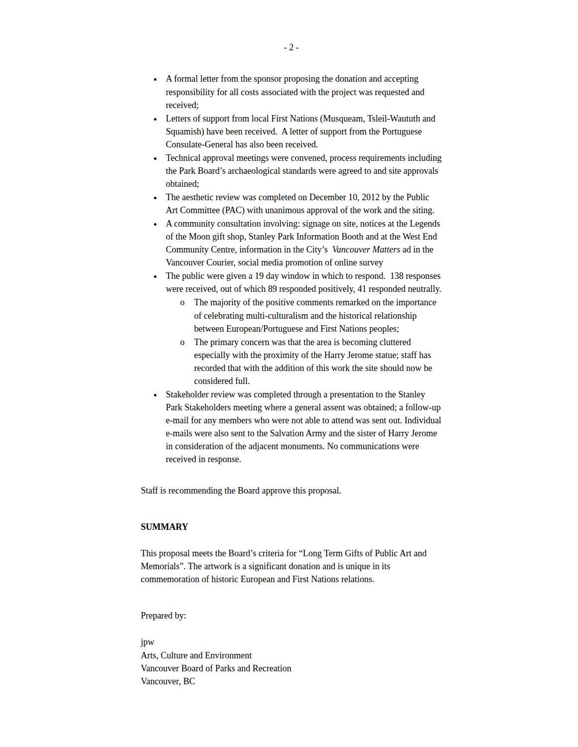- 2 -
A formal letter from the sponsor proposing the donation and accepting responsibility for all costs associated with the project was requested and received;
Letters of support from local First Nations (Musqueam, Tsleil-Waututh and Squamish) have been received. A letter of support from the Portuguese Consulate-General has also been received.
Technical approval meetings were convened, process requirements including the Park Board’s archaeological standards were agreed to and site approvals obtained;
The aesthetic review was completed on December 10, 2012 by the Public Art Committee (PAC) with unanimous approval of the work and the siting.
A community consultation involving: signage on site, notices at the Legends of the Moon gift shop, Stanley Park Information Booth and at the West End Community Centre, information in the City’s Vancouver Matters ad in the Vancouver Courier, social media promotion of online survey
The public were given a 19 day window in which to respond. 138 responses were received, out of which 89 responded positively, 41 responded neutrally.
The majority of the positive comments remarked on the importance of celebrating multi-culturalism and the historical relationship between European/Portuguese and First Nations peoples;
The primary concern was that the area is becoming cluttered especially with the proximity of the Harry Jerome statue; staff has recorded that with the addition of this work the site should now be considered full.
Stakeholder review was completed through a presentation to the Stanley Park Stakeholders meeting where a general assent was obtained; a follow-up e-mail for any members who were not able to attend was sent out. Individual e-mails were also sent to the Salvation Army and the sister of Harry Jerome in consideration of the adjacent monuments. No communications were received in response.
Staff is recommending the Board approve this proposal.
SUMMARY
This proposal meets the Board’s criteria for “Long Term Gifts of Public Art and Memorials”. The artwork is a significant donation and is unique in its commemoration of historic European and First Nations relations.
Prepared by:
jpw
Arts, Culture and Environment
Vancouver Board of Parks and Recreation
Vancouver, BC